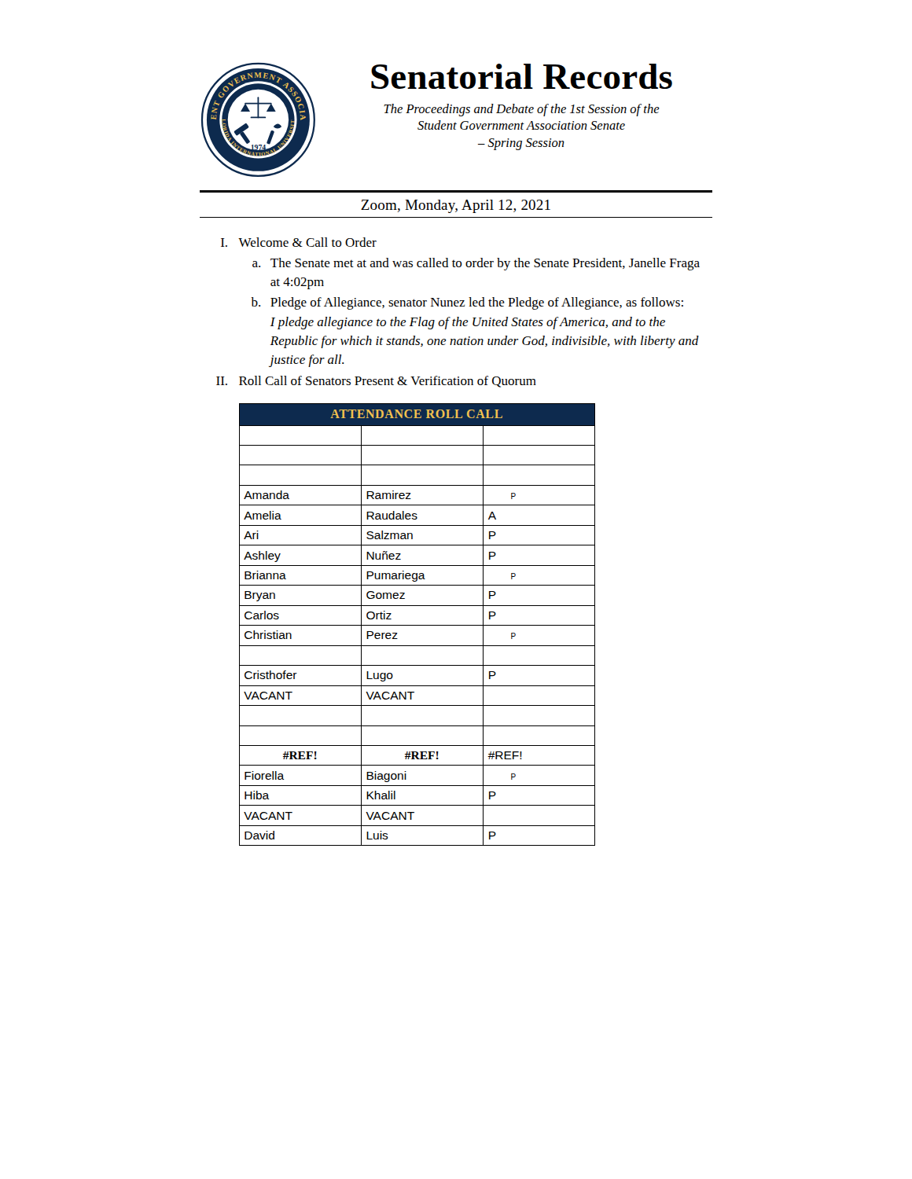STUDENT GOVERNMENT ASSOCIATION FLORIDA INTERNATIONAL UNIVERSITY 1974
Senatorial Records
The Proceedings and Debate of the 1st Session of the
Student Government Association Senate
– Spring Session
Zoom, Monday, April 12, 2021
I.
Welcome & Call to Order
a.
The Senate met at and was called to order by the Senate President, Janelle Fraga at 4:02pm
b.
Pledge of Allegiance, senator Nunez led the Pledge of Allegiance, as follows: I pledge allegiance to the Flag of the United States of America, and to the Republic for which it stands, one nation under God, indivisible, with liberty and justice for all.
II.
Roll Call of Senators Present & Verification of Quorum
| ATTENDANCE ROLL CALL |
| --- |
| Amanda | Ramirez | p |
| Amelia | Raudales | A |
| Ari | Salzman | P |
| Ashley | Nuñez | P |
| Brianna | Pumariega | p |
| Bryan | Gomez | P |
| Carlos | Ortiz | P |
| Christian | Perez | p |
| Cristhofer | Lugo | P |
| VACANT | VACANT | |
| #REF! | #REF! | #REF! |
| Fiorella | Biagoni | p |
| Hiba | Khalil | P |
| VACANT | VACANT | |
| David | Luis | P |